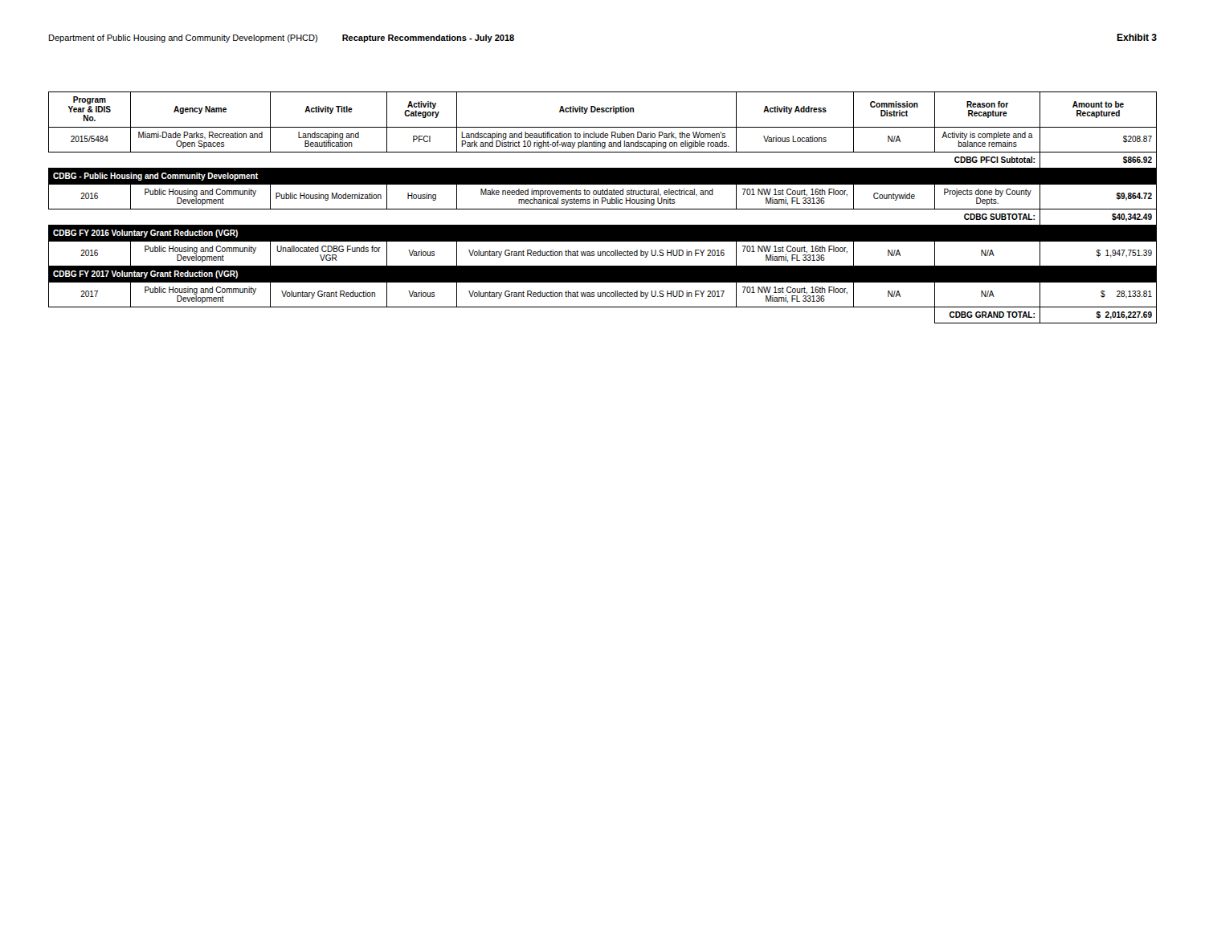Department of Public Housing and Community Development (PHCD)
Recapture Recommendations - July 2018
Exhibit 3
| Program Year & IDIS No. | Agency Name | Activity Title | Activity Category | Activity Description | Activity Address | Commission District | Reason for Recapture | Amount to be Recaptured |
| --- | --- | --- | --- | --- | --- | --- | --- | --- |
| 2015/5484 | Miami-Dade Parks, Recreation and Open Spaces | Landscaping and Beautification | PFCI | Landscaping and beautification to include Ruben Dario Park, the Women's Park and District 10 right-of-way planting and landscaping on eligible roads. | Various Locations | N/A | Activity is complete and a balance remains | $208.87 |
| CDBG PFCI Subtotal: | $866.92 |
| CDBG - Public Housing and Community Development |
| 2016 | Public Housing and Community Development | Public Housing Modernization | Housing | Make needed improvements to outdated structural, electrical, and mechanical systems in Public Housing Units | 701 NW 1st Court, 16th Floor, Miami, FL 33136 | Countywide | Projects done by County Depts. | $9,864.72 |
| CDBG SUBTOTAL: | $40,342.49 |
| CDBG FY 2016 Voluntary Grant Reduction (VGR) |
| 2016 | Public Housing and Community Development | Unallocated CDBG Funds for VGR | Various | Voluntary Grant Reduction that was uncollected by U.S HUD in FY 2016 | 701 NW 1st Court, 16th Floor, Miami, FL 33136 | N/A | N/A | $ 1,947,751.39 |
| CDBG FY 2017 Voluntary Grant Reduction (VGR) |
| 2017 | Public Housing and Community Development | Voluntary Grant Reduction | Various | Voluntary Grant Reduction that was uncollected by U.S HUD in FY 2017 | 701 NW 1st Court, 16th Floor, Miami, FL 33136 | N/A | N/A | $ 28,133.81 |
| | CDBG GRAND TOTAL: | $ 2,016,227.69 |